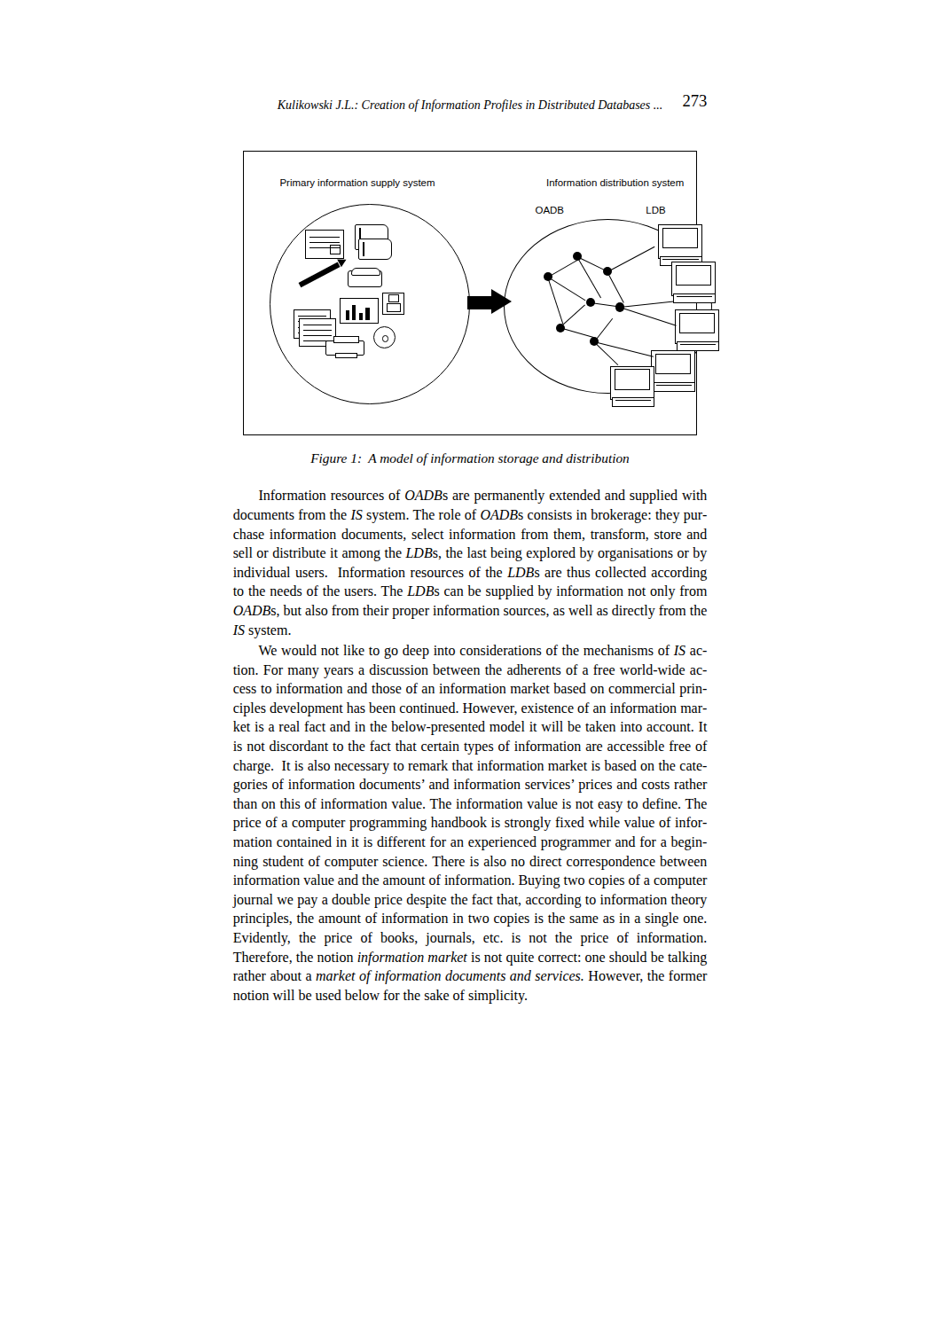Kulikowski J.L.: Creation of Information Profiles in Distributed Databases ... 273
Primary information supply system Information distribution system OADB LDB
Figure 1: A model of information storage and distribution
Information resources of OADBs are permanently extended and supplied with documents from the IS system. The role of OADBs consists in brokerage: they purchase information documents, select information from them, transform, store and sell or distribute it among the LDBs, the last being explored by organisations or by individual users. Information resources of the LDBs are thus collected according to the needs of the users. The LDBs can be supplied by information not only from OADBs, but also from their proper information sources, as well as directly from the IS system.
We would not like to go deep into considerations of the mechanisms of IS action. For many years a discussion between the adherents of a free world-wide access to information and those of an information market based on commercial principles development has been continued. However, existence of an information market is a real fact and in the below-presented model it will be taken into account. It is not discordant to the fact that certain types of information are accessible free of charge. It is also necessary to remark that information market is based on the categories of information documents’ and information services’ prices and costs rather than on this of information value. The information value is not easy to define. The price of a computer programming handbook is strongly fixed while value of information contained in it is different for an experienced programmer and for a beginning student of computer science. There is also no direct correspondence between information value and the amount of information. Buying two copies of a computer journal we pay a double price despite the fact that, according to information theory principles, the amount of information in two copies is the same as in a single one. Evidently, the price of books, journals, etc. is not the price of information. Therefore, the notion information market is not quite correct: one should be talking rather about a market of information documents and services. However, the former notion will be used below for the sake of simplicity.